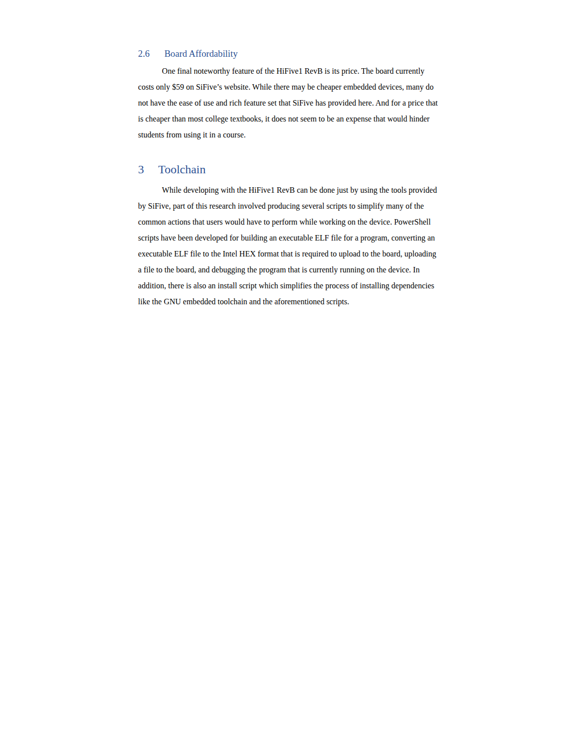2.6 Board Affordability
One final noteworthy feature of the HiFive1 RevB is its price. The board currently costs only $59 on SiFive’s website. While there may be cheaper embedded devices, many do not have the ease of use and rich feature set that SiFive has provided here. And for a price that is cheaper than most college textbooks, it does not seem to be an expense that would hinder students from using it in a course.
3 Toolchain
While developing with the HiFive1 RevB can be done just by using the tools provided by SiFive, part of this research involved producing several scripts to simplify many of the common actions that users would have to perform while working on the device. PowerShell scripts have been developed for building an executable ELF file for a program, converting an executable ELF file to the Intel HEX format that is required to upload to the board, uploading a file to the board, and debugging the program that is currently running on the device. In addition, there is also an install script which simplifies the process of installing dependencies like the GNU embedded toolchain and the aforementioned scripts.